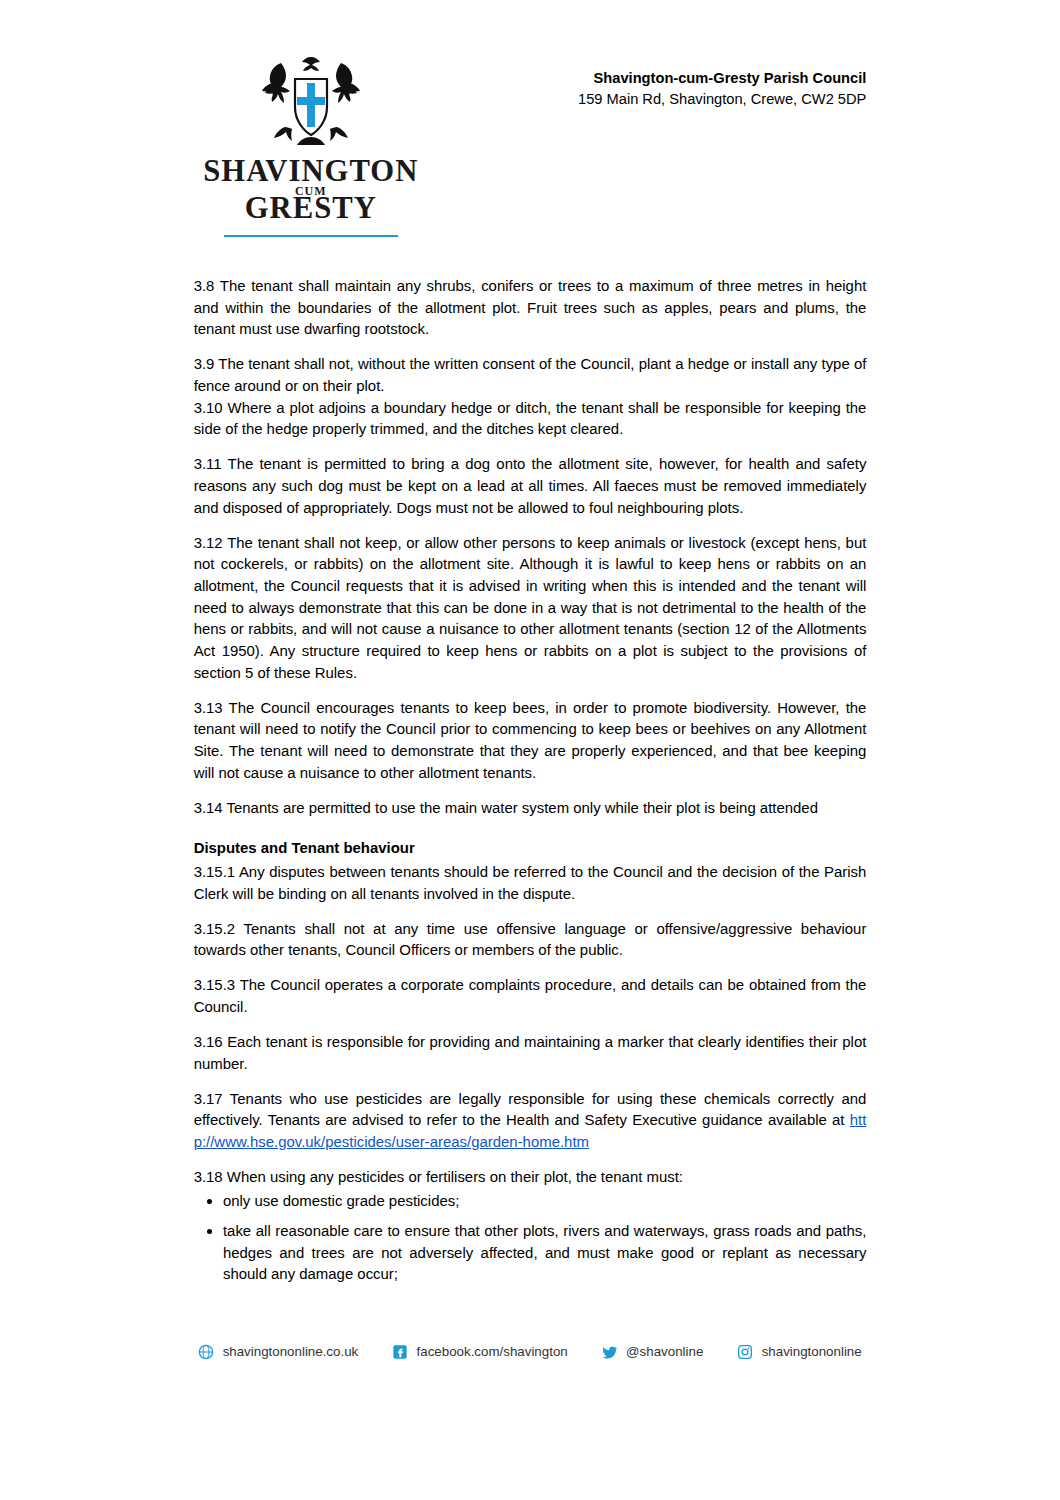SHAVINGTON
CUM
GRESTY
Shavington-cum-Gresty Parish Council
159 Main Rd, Shavington, Crewe, CW2 5DP
3.8 The tenant shall maintain any shrubs, conifers or trees to a maximum of three metres in height and within the boundaries of the allotment plot. Fruit trees such as apples, pears and plums, the tenant must use dwarfing rootstock.
3.9 The tenant shall not, without the written consent of the Council, plant a hedge or install any type of fence around or on their plot.
3.10 Where a plot adjoins a boundary hedge or ditch, the tenant shall be responsible for keeping the side of the hedge properly trimmed, and the ditches kept cleared.
3.11 The tenant is permitted to bring a dog onto the allotment site, however, for health and safety reasons any such dog must be kept on a lead at all times. All faeces must be removed immediately and disposed of appropriately. Dogs must not be allowed to foul neighbouring plots.
3.12 The tenant shall not keep, or allow other persons to keep animals or livestock (except hens, but not cockerels, or rabbits) on the allotment site. Although it is lawful to keep hens or rabbits on an allotment, the Council requests that it is advised in writing when this is intended and the tenant will need to always demonstrate that this can be done in a way that is not detrimental to the health of the hens or rabbits, and will not cause a nuisance to other allotment tenants (section 12 of the Allotments Act 1950). Any structure required to keep hens or rabbits on a plot is subject to the provisions of section 5 of these Rules.
3.13 The Council encourages tenants to keep bees, in order to promote biodiversity. However, the tenant will need to notify the Council prior to commencing to keep bees or beehives on any Allotment Site. The tenant will need to demonstrate that they are properly experienced, and that bee keeping will not cause a nuisance to other allotment tenants.
3.14 Tenants are permitted to use the main water system only while their plot is being attended
Disputes and Tenant behaviour
3.15.1 Any disputes between tenants should be referred to the Council and the decision of the Parish Clerk will be binding on all tenants involved in the dispute.
3.15.2 Tenants shall not at any time use offensive language or offensive/aggressive behaviour towards other tenants, Council Officers or members of the public.
3.15.3 The Council operates a corporate complaints procedure, and details can be obtained from the Council.
3.16 Each tenant is responsible for providing and maintaining a marker that clearly identifies their plot number.
3.17 Tenants who use pesticides are legally responsible for using these chemicals correctly and effectively. Tenants are advised to refer to the Health and Safety Executive guidance available at http://www.hse.gov.uk/pesticides/user-areas/garden-home.htm
3.18 When using any pesticides or fertilisers on their plot, the tenant must:
only use domestic grade pesticides;
take all reasonable care to ensure that other plots, rivers and waterways, grass roads and paths, hedges and trees are not adversely affected, and must make good or replant as necessary should any damage occur;
shavingtononline.co.uk facebook.com/shavington @shavonline shavingtononline